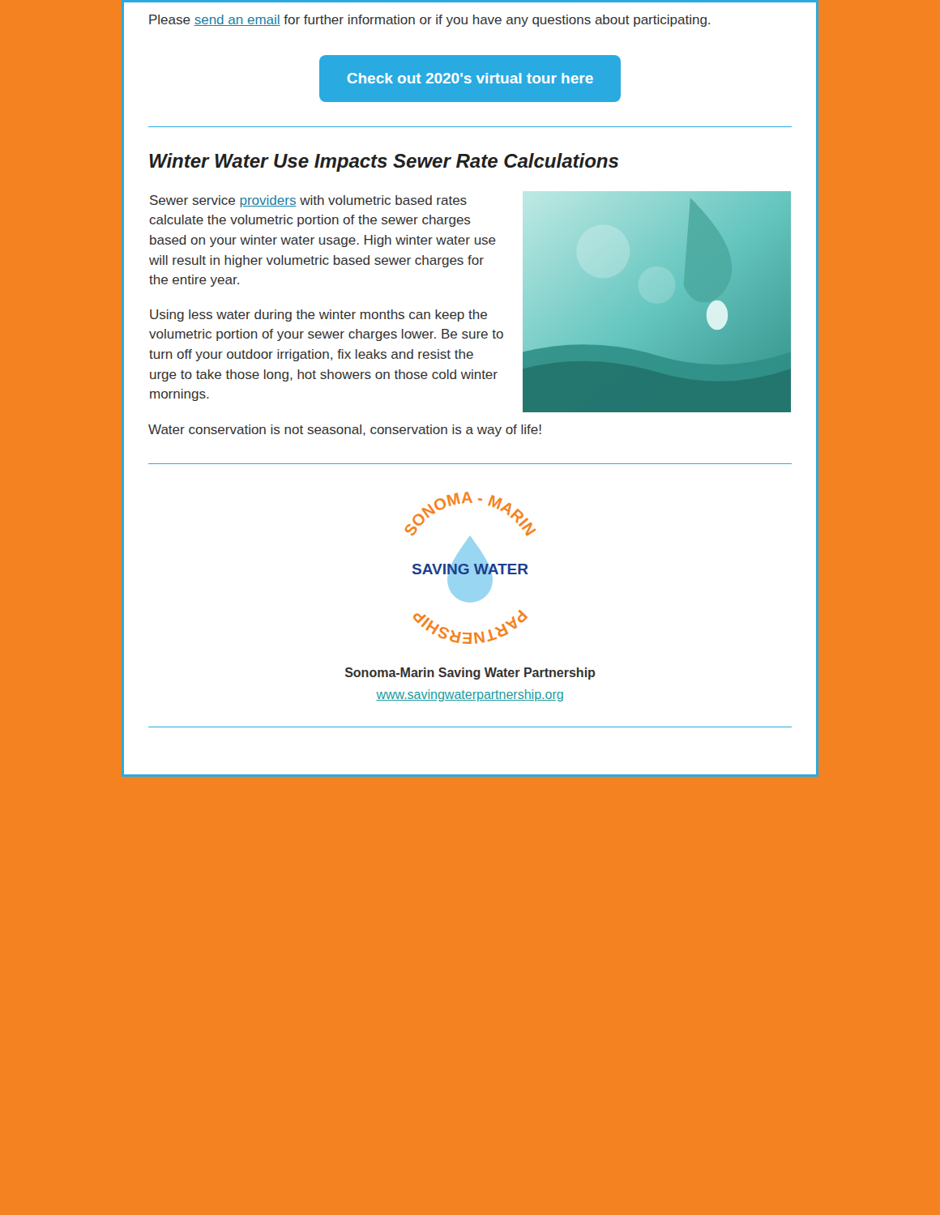Please send an email for further information or if you have any questions about participating.
Check out 2020's virtual tour here
Winter Water Use Impacts Sewer Rate Calculations
| Sewer service providers with volumetric based rates calculate the volumetric portion of the sewer charges based on your winter water usage. High winter water use will result in higher volumetric based sewer charges for the entire year. Using less water during the winter months can keep the volumetric portion of your sewer charges lower. Be sure to turn off your outdoor irrigation, fix leaks and resist the urge to take those long, hot showers on those cold winter mornings. | |
Water conservation is not seasonal, conservation is a way of life!
Sonoma-Marin Saving Water Partnership www.savingwaterpartnership.org